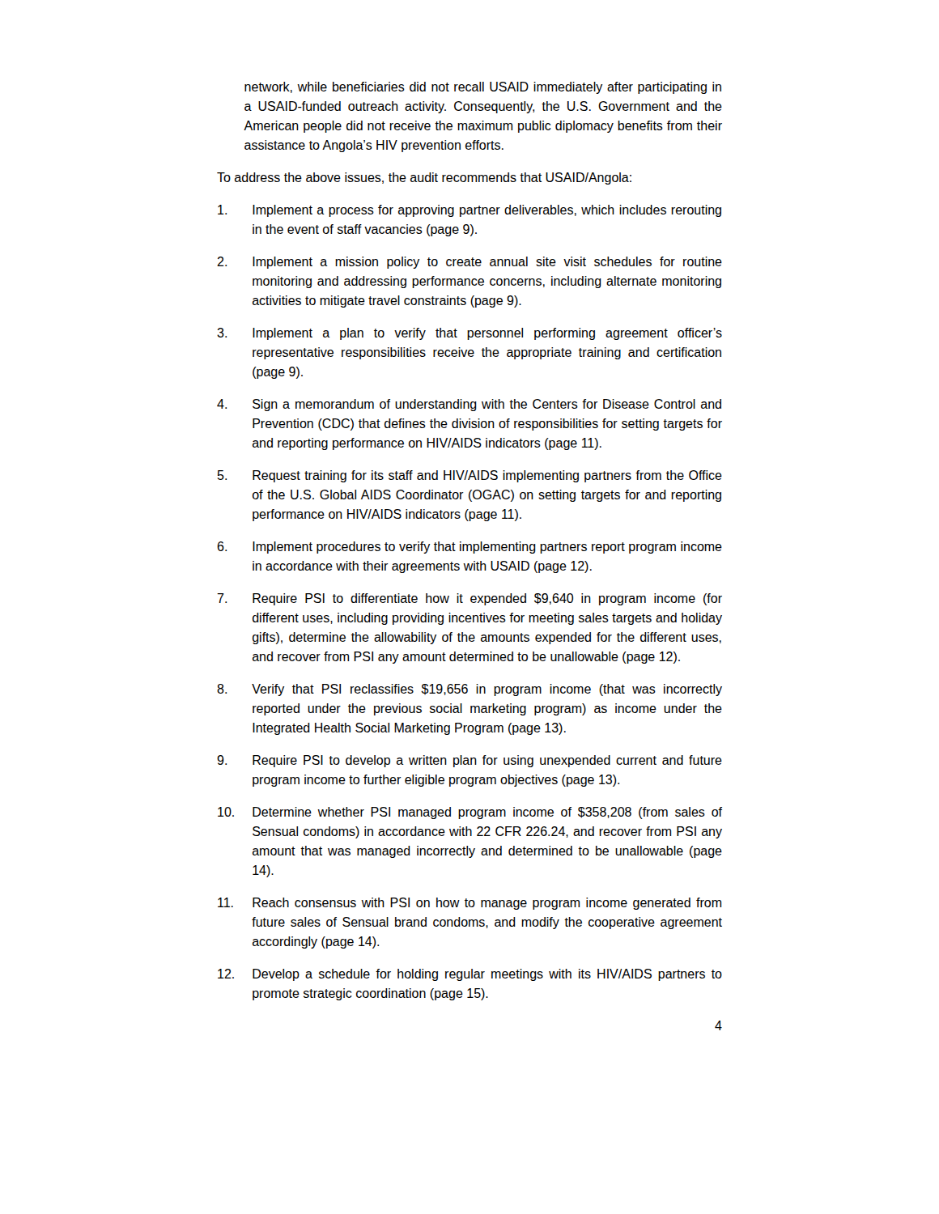network, while beneficiaries did not recall USAID immediately after participating in a USAID-funded outreach activity. Consequently, the U.S. Government and the American people did not receive the maximum public diplomacy benefits from their assistance to Angola’s HIV prevention efforts.
To address the above issues, the audit recommends that USAID/Angola:
Implement a process for approving partner deliverables, which includes rerouting in the event of staff vacancies (page 9).
Implement a mission policy to create annual site visit schedules for routine monitoring and addressing performance concerns, including alternate monitoring activities to mitigate travel constraints (page 9).
Implement a plan to verify that personnel performing agreement officer’s representative responsibilities receive the appropriate training and certification (page 9).
Sign a memorandum of understanding with the Centers for Disease Control and Prevention (CDC) that defines the division of responsibilities for setting targets for and reporting performance on HIV/AIDS indicators (page 11).
Request training for its staff and HIV/AIDS implementing partners from the Office of the U.S. Global AIDS Coordinator (OGAC) on setting targets for and reporting performance on HIV/AIDS indicators (page 11).
Implement procedures to verify that implementing partners report program income in accordance with their agreements with USAID (page 12).
Require PSI to differentiate how it expended $9,640 in program income (for different uses, including providing incentives for meeting sales targets and holiday gifts), determine the allowability of the amounts expended for the different uses, and recover from PSI any amount determined to be unallowable (page 12).
Verify that PSI reclassifies $19,656 in program income (that was incorrectly reported under the previous social marketing program) as income under the Integrated Health Social Marketing Program (page 13).
Require PSI to develop a written plan for using unexpended current and future program income to further eligible program objectives (page 13).
Determine whether PSI managed program income of $358,208 (from sales of Sensual condoms) in accordance with 22 CFR 226.24, and recover from PSI any amount that was managed incorrectly and determined to be unallowable (page 14).
Reach consensus with PSI on how to manage program income generated from future sales of Sensual brand condoms, and modify the cooperative agreement accordingly (page 14).
Develop a schedule for holding regular meetings with its HIV/AIDS partners to promote strategic coordination (page 15).
4